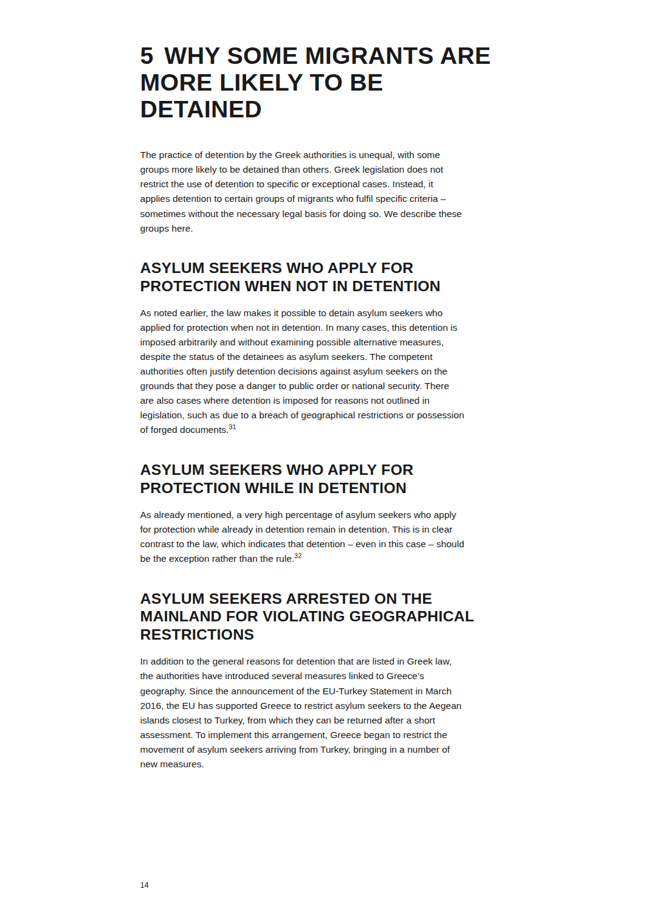5 Why some migrants are more likely to be detained
The practice of detention by the Greek authorities is unequal, with some groups more likely to be detained than others. Greek legislation does not restrict the use of detention to specific or exceptional cases. Instead, it applies detention to certain groups of migrants who fulfil specific criteria – sometimes without the necessary legal basis for doing so. We describe these groups here.
Asylum seekers who apply for protection when not in detention
As noted earlier, the law makes it possible to detain asylum seekers who applied for protection when not in detention. In many cases, this detention is imposed arbitrarily and without examining possible alternative measures, despite the status of the detainees as asylum seekers. The competent authorities often justify detention decisions against asylum seekers on the grounds that they pose a danger to public order or national security. There are also cases where detention is imposed for reasons not outlined in legislation, such as due to a breach of geographical restrictions or possession of forged documents.31
Asylum seekers who apply for protection while in detention
As already mentioned, a very high percentage of asylum seekers who apply for protection while already in detention remain in detention. This is in clear contrast to the law, which indicates that detention – even in this case – should be the exception rather than the rule.32
Asylum seekers arrested on the mainland for violating geographical restrictions
In addition to the general reasons for detention that are listed in Greek law, the authorities have introduced several measures linked to Greece’s geography. Since the announcement of the EU-Turkey Statement in March 2016, the EU has supported Greece to restrict asylum seekers to the Aegean islands closest to Turkey, from which they can be returned after a short assessment. To implement this arrangement, Greece began to restrict the movement of asylum seekers arriving from Turkey, bringing in a number of new measures.
14